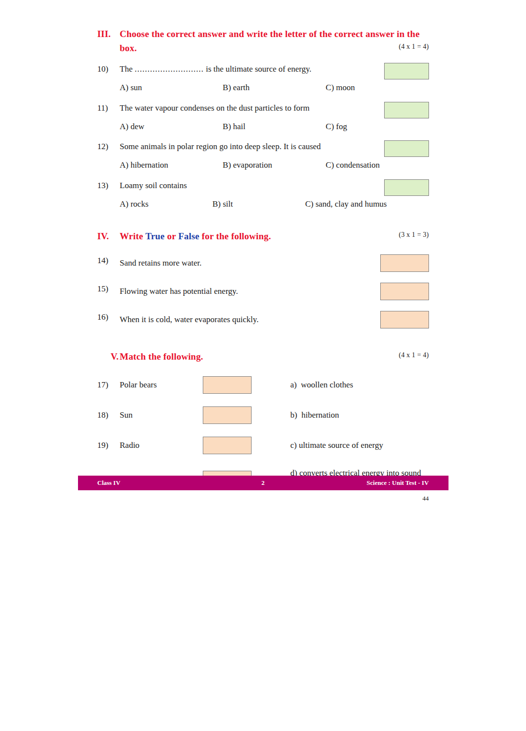III.
Choose the correct answer and write the letter of the correct answer in the box. (4 x 1 = 4)
10)
The ........................... is the ultimate source of energy.
A) sun
B) earth
C) moon
11)
The water vapour condenses on the dust particles to form
A) dew
B) hail
C) fog
12)
Some animals in polar region go into deep sleep. It is caused
A) hibernation
B) evaporation
C) condensation
13)
Loamy soil contains
A) rocks
B) silt
C) sand, clay and humus
IV.
Write True or False for the following. (3 x 1 = 3)
14)
Sand retains more water.
15)
Flowing water has potential energy.
16)
When it is cold, water evaporates quickly.
V.
Match the following. (4 x 1 = 4)
17)
Polar bears
a) woollen clothes
18)
Sun
b) hibernation
19)
Radio
c) ultimate source of energy
20)
Winter
d) converts electrical energy into sound energy
Class IV
2
Science : Unit Test - IV
44